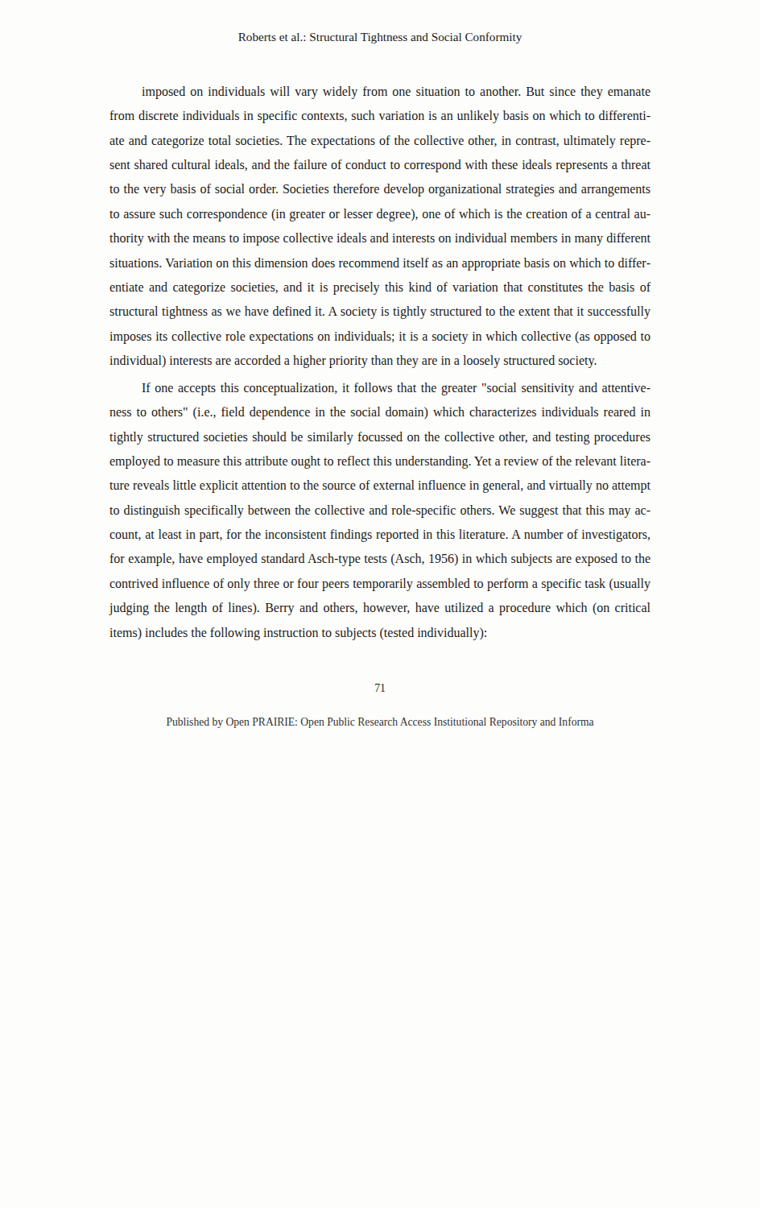Roberts et al.: Structural Tightness and Social Conformity
imposed on individuals will vary widely from one situation to another. But since they emanate from discrete individuals in specific contexts, such variation is an unlikely basis on which to differentiate and categorize total societies. The expectations of the collective other, in contrast, ultimately represent shared cultural ideals, and the failure of conduct to correspond with these ideals represents a threat to the very basis of social order. Societies therefore develop organizational strategies and arrangements to assure such correspondence (in greater or lesser degree), one of which is the creation of a central authority with the means to impose collective ideals and interests on individual members in many different situations. Variation on this dimension does recommend itself as an appropriate basis on which to differentiate and categorize societies, and it is precisely this kind of variation that constitutes the basis of structural tightness as we have defined it. A society is tightly structured to the extent that it successfully imposes its collective role expectations on individuals; it is a society in which collective (as opposed to individual) interests are accorded a higher priority than they are in a loosely structured society.
If one accepts this conceptualization, it follows that the greater "social sensitivity and attentiveness to others" (i.e., field dependence in the social domain) which characterizes individuals reared in tightly structured societies should be similarly focussed on the collective other, and testing procedures employed to measure this attribute ought to reflect this understanding. Yet a review of the relevant literature reveals little explicit attention to the source of external influence in general, and virtually no attempt to distinguish specifically between the collective and role-specific others. We suggest that this may account, at least in part, for the inconsistent findings reported in this literature. A number of investigators, for example, have employed standard Asch-type tests (Asch, 1956) in which subjects are exposed to the contrived influence of only three or four peers temporarily assembled to perform a specific task (usually judging the length of lines). Berry and others, however, have utilized a procedure which (on critical items) includes the following instruction to subjects (tested individually):
71
Published by Open PRAIRIE: Open Public Research Access Institutional Repository and Informa